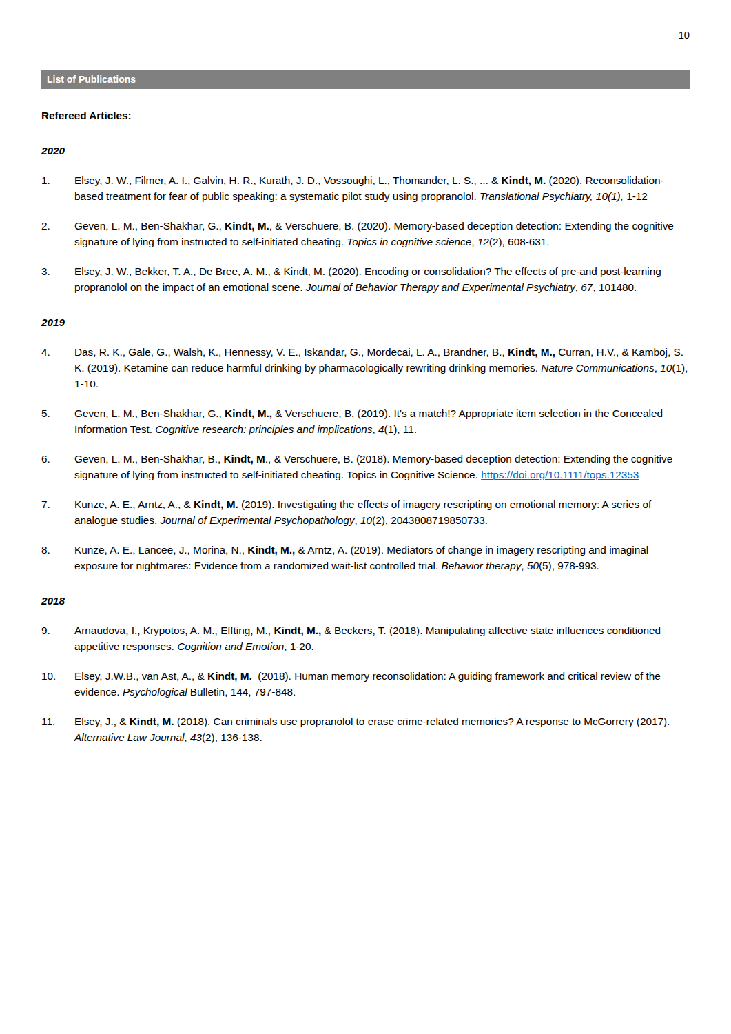10
List of Publications
Refereed Articles:
2020
1. Elsey, J. W., Filmer, A. I., Galvin, H. R., Kurath, J. D., Vossoughi, L., Thomander, L. S., ... & Kindt, M. (2020). Reconsolidation-based treatment for fear of public speaking: a systematic pilot study using propranolol. Translational Psychiatry, 10(1), 1-12
2. Geven, L. M., Ben-Shakhar, G., Kindt, M., & Verschuere, B. (2020). Memory-based deception detection: Extending the cognitive signature of lying from instructed to self-initiated cheating. Topics in cognitive science, 12(2), 608-631.
3. Elsey, J. W., Bekker, T. A., De Bree, A. M., & Kindt, M. (2020). Encoding or consolidation? The effects of pre-and post-learning propranolol on the impact of an emotional scene. Journal of Behavior Therapy and Experimental Psychiatry, 67, 101480.
2019
4. Das, R. K., Gale, G., Walsh, K., Hennessy, V. E., Iskandar, G., Mordecai, L. A., Brandner, B., Kindt, M., Curran, H.V., & Kamboj, S. K. (2019). Ketamine can reduce harmful drinking by pharmacologically rewriting drinking memories. Nature Communications, 10(1), 1-10.
5. Geven, L. M., Ben-Shakhar, G., Kindt, M., & Verschuere, B. (2019). It's a match!? Appropriate item selection in the Concealed Information Test. Cognitive research: principles and implications, 4(1), 11.
6. Geven, L. M., Ben-Shakhar, B., Kindt, M., & Verschuere, B. (2018). Memory-based deception detection: Extending the cognitive signature of lying from instructed to self-initiated cheating. Topics in Cognitive Science. https://doi.org/10.1111/tops.12353
7. Kunze, A. E., Arntz, A., & Kindt, M. (2019). Investigating the effects of imagery rescripting on emotional memory: A series of analogue studies. Journal of Experimental Psychopathology, 10(2), 2043808719850733.
8. Kunze, A. E., Lancee, J., Morina, N., Kindt, M., & Arntz, A. (2019). Mediators of change in imagery rescripting and imaginal exposure for nightmares: Evidence from a randomized wait-list controlled trial. Behavior therapy, 50(5), 978-993.
2018
9. Arnaudova, I., Krypotos, A. M., Effting, M., Kindt, M., & Beckers, T. (2018). Manipulating affective state influences conditioned appetitive responses. Cognition and Emotion, 1-20.
10. Elsey, J.W.B., van Ast, A., & Kindt, M. (2018). Human memory reconsolidation: A guiding framework and critical review of the evidence. Psychological Bulletin, 144, 797-848.
11. Elsey, J., & Kindt, M. (2018). Can criminals use propranolol to erase crime-related memories? A response to McGorrery (2017). Alternative Law Journal, 43(2), 136-138.